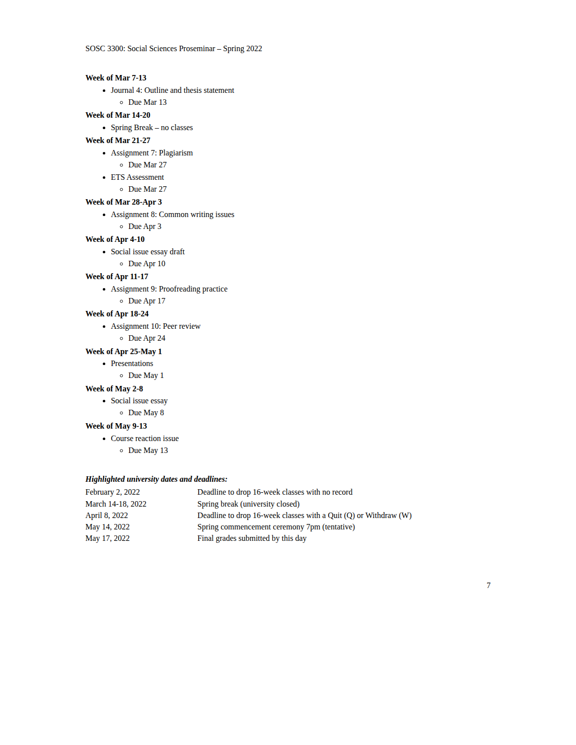SOSC 3300: Social Sciences Proseminar – Spring 2022
Week of Mar 7-13
Journal 4: Outline and thesis statement
Due Mar 13
Week of Mar 14-20
Spring Break – no classes
Week of Mar 21-27
Assignment 7: Plagiarism
Due Mar 27
ETS Assessment
Due Mar 27
Week of Mar 28-Apr 3
Assignment 8: Common writing issues
Due Apr 3
Week of Apr 4-10
Social issue essay draft
Due Apr 10
Week of Apr 11-17
Assignment 9: Proofreading practice
Due Apr 17
Week of Apr 18-24
Assignment 10: Peer review
Due Apr 24
Week of Apr 25-May 1
Presentations
Due May 1
Week of May 2-8
Social issue essay
Due May 8
Week of May 9-13
Course reaction issue
Due May 13
Highlighted university dates and deadlines:
| February 2, 2022 | Deadline to drop 16-week classes with no record |
| March 14-18, 2022 | Spring break (university closed) |
| April 8, 2022 | Deadline to drop 16-week classes with a Quit (Q) or Withdraw (W) |
| May 14, 2022 | Spring commencement ceremony 7pm (tentative) |
| May 17, 2022 | Final grades submitted by this day |
7